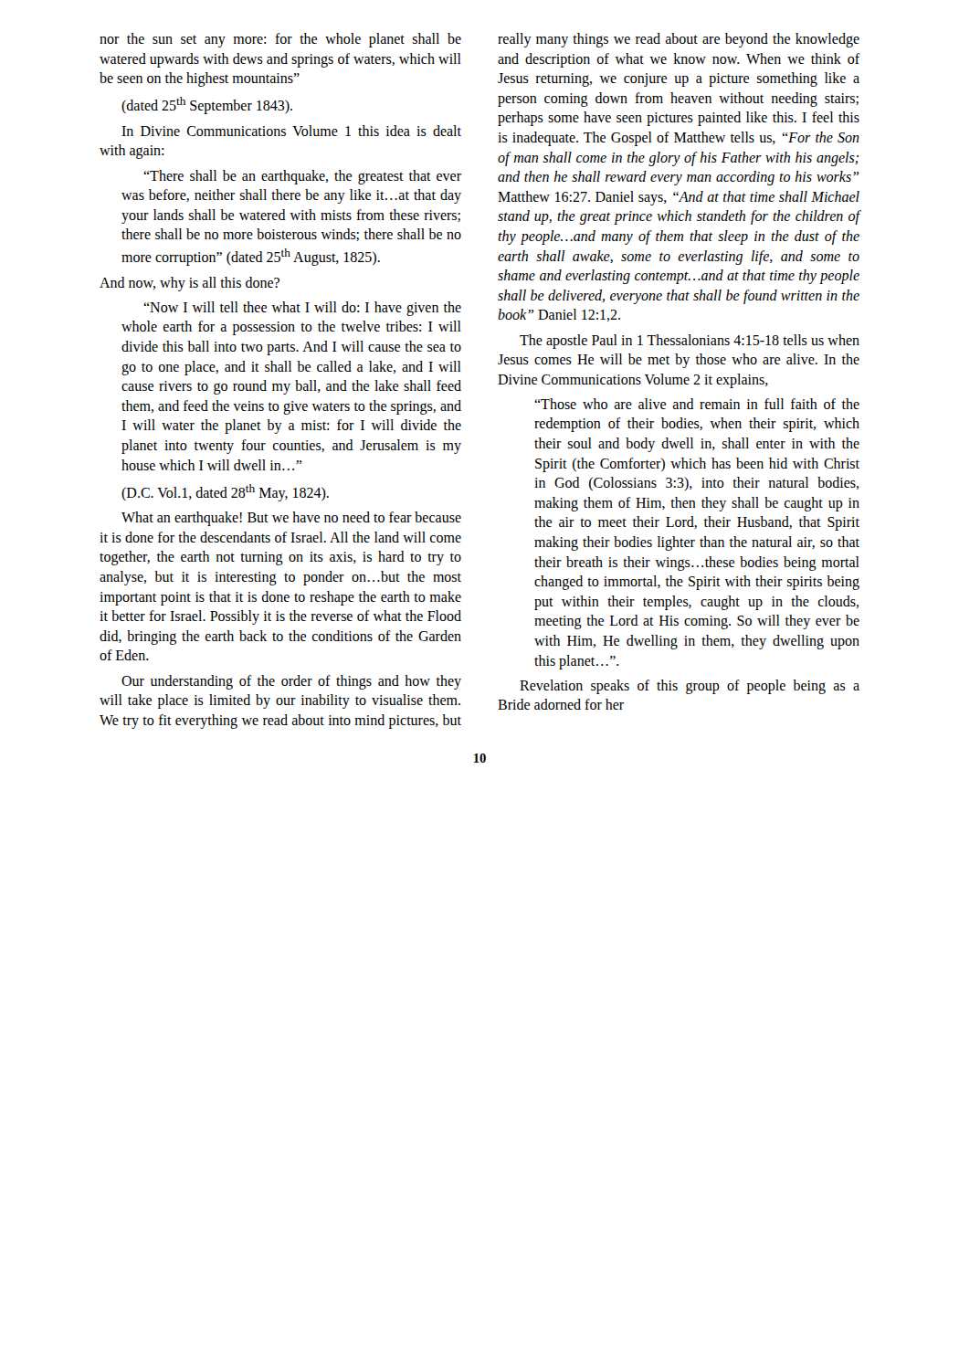nor the sun set any more: for the whole planet shall be watered upwards with dews and springs of waters, which will be seen on the highest mountains”
(dated 25th September 1843).
In Divine Communications Volume 1 this idea is dealt with again:
“There shall be an earthquake, the greatest that ever was before, neither shall there be any like it…at that day your lands shall be watered with mists from these rivers; there shall be no more boisterous winds; there shall be no more corruption” (dated 25th August, 1825).
And now, why is all this done?
“Now I will tell thee what I will do: I have given the whole earth for a possession to the twelve tribes: I will divide this ball into two parts. And I will cause the sea to go to one place, and it shall be called a lake, and I will cause rivers to go round my ball, and the lake shall feed them, and feed the veins to give waters to the springs, and I will water the planet by a mist: for I will divide the planet into twenty four counties, and Jerusalem is my house which I will dwell in…”
(D.C. Vol.1, dated 28th May, 1824).
What an earthquake! But we have no need to fear because it is done for the descendants of Israel. All the land will come together, the earth not turning on its axis, is hard to try to analyse, but it is interesting to ponder on…but the most important point is that it is done to reshape the earth to make it better for Israel. Possibly it is the reverse of what the Flood did, bringing the earth back to the conditions of the Garden of Eden.
Our understanding of the order of things and how they will take place is limited by our inability to visualise them. We try to fit everything we read about into mind pictures, but really many things we read about are beyond the knowledge and description of what we know now. When we think of Jesus returning, we conjure up a picture something like a person coming down from heaven without needing stairs; perhaps some have seen pictures painted like this. I feel this is inadequate. The Gospel of Matthew tells us, “For the Son of man shall come in the glory of his Father with his angels; and then he shall reward every man according to his works” Matthew 16:27. Daniel says, “And at that time shall Michael stand up, the great prince which standeth for the children of thy people…and many of them that sleep in the dust of the earth shall awake, some to everlasting life, and some to shame and everlasting contempt…and at that time thy people shall be delivered, everyone that shall be found written in the book” Daniel 12:1,2.
The apostle Paul in 1 Thessalonians 4:15-18 tells us when Jesus comes He will be met by those who are alive. In the Divine Communications Volume 2 it explains,
“Those who are alive and remain in full faith of the redemption of their bodies, when their spirit, which their soul and body dwell in, shall enter in with the Spirit (the Comforter) which has been hid with Christ in God (Colossians 3:3), into their natural bodies, making them of Him, then they shall be caught up in the air to meet their Lord, their Husband, that Spirit making their bodies lighter than the natural air, so that their breath is their wings…these bodies being mortal changed to immortal, the Spirit with their spirits being put within their temples, caught up in the clouds, meeting the Lord at His coming. So will they ever be with Him, He dwelling in them, they dwelling upon this planet…”.
Revelation speaks of this group of people being as a Bride adorned for her
10